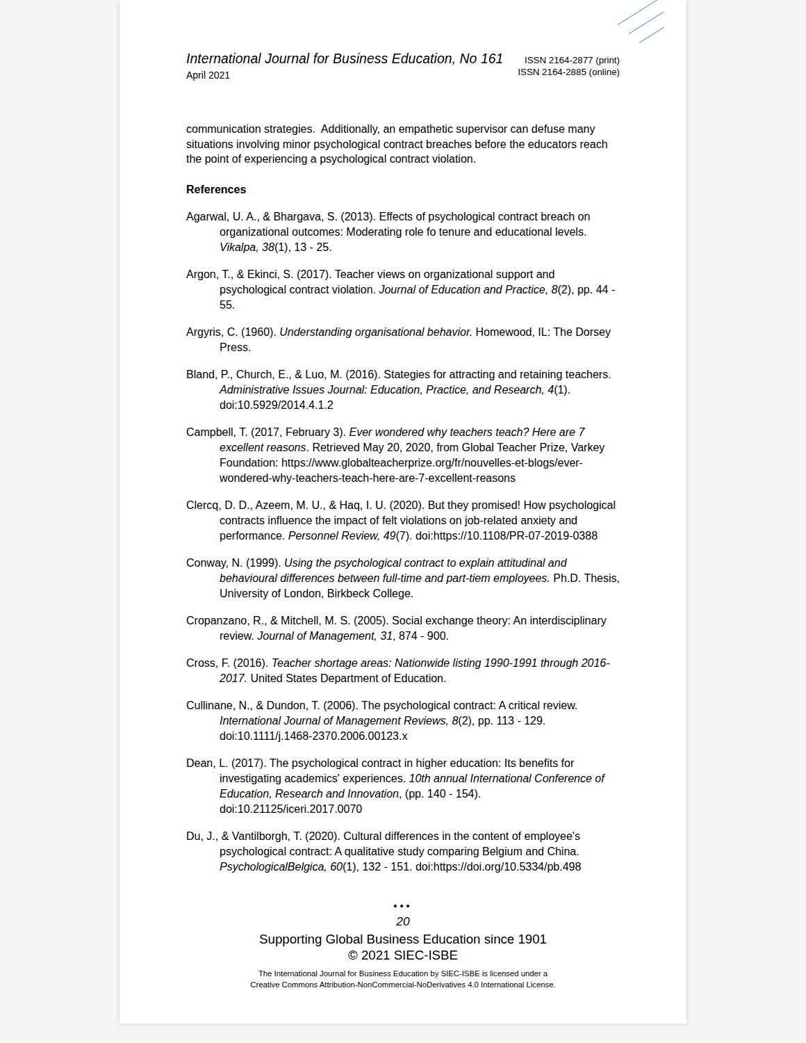International Journal for Business Education, No 161
April 2021
ISSN 2164-2877 (print)
ISSN 2164-2885 (online)
communication strategies. Additionally, an empathetic supervisor can defuse many situations involving minor psychological contract breaches before the educators reach the point of experiencing a psychological contract violation.
References
Agarwal, U. A., & Bhargava, S. (2013). Effects of psychological contract breach on organizational outcomes: Moderating role fo tenure and educational levels. Vikalpa, 38(1), 13 - 25.
Argon, T., & Ekinci, S. (2017). Teacher views on organizational support and psychological contract violation. Journal of Education and Practice, 8(2), pp. 44 - 55.
Argyris, C. (1960). Understanding organisational behavior. Homewood, IL: The Dorsey Press.
Bland, P., Church, E., & Luo, M. (2016). Stategies for attracting and retaining teachers. Administrative Issues Journal: Education, Practice, and Research, 4(1). doi:10.5929/2014.4.1.2
Campbell, T. (2017, February 3). Ever wondered why teachers teach? Here are 7 excellent reasons. Retrieved May 20, 2020, from Global Teacher Prize, Varkey Foundation: https://www.globalteacherprize.org/fr/nouvelles-et-blogs/ever-wondered-why-teachers-teach-here-are-7-excellent-reasons
Clercq, D. D., Azeem, M. U., & Haq, I. U. (2020). But they promised! How psychological contracts influence the impact of felt violations on job-related anxiety and performance. Personnel Review, 49(7). doi:https://10.1108/PR-07-2019-0388
Conway, N. (1999). Using the psychological contract to explain attitudinal and behavioural differences between full-time and part-tiem employees. Ph.D. Thesis, University of London, Birkbeck College.
Cropanzano, R., & Mitchell, M. S. (2005). Social exchange theory: An interdisciplinary review. Journal of Management, 31, 874 - 900.
Cross, F. (2016). Teacher shortage areas: Nationwide listing 1990-1991 through 2016-2017. United States Department of Education.
Cullinane, N., & Dundon, T. (2006). The psychological contract: A critical review. International Journal of Management Reviews, 8(2), pp. 113 - 129. doi:10.1111/j.1468-2370.2006.00123.x
Dean, L. (2017). The psychological contract in higher education: Its benefits for investigating academics' experiences. 10th annual International Conference of Education, Research and Innovation, (pp. 140 - 154). doi:10.21125/iceri.2017.0070
Du, J., & Vantilborgh, T. (2020). Cultural differences in the content of employee's psychological contract: A qualitative study comparing Belgium and China. PsychologicalBelgica, 60(1), 132 - 151. doi:https://doi.org/10.5334/pb.498
•••
20
Supporting Global Business Education since 1901
© 2021 SIEC-ISBE
The International Journal for Business Education by SIEC-ISBE is licensed under a
Creative Commons Attribution-NonCommercial-NoDerivatives 4.0 International License.